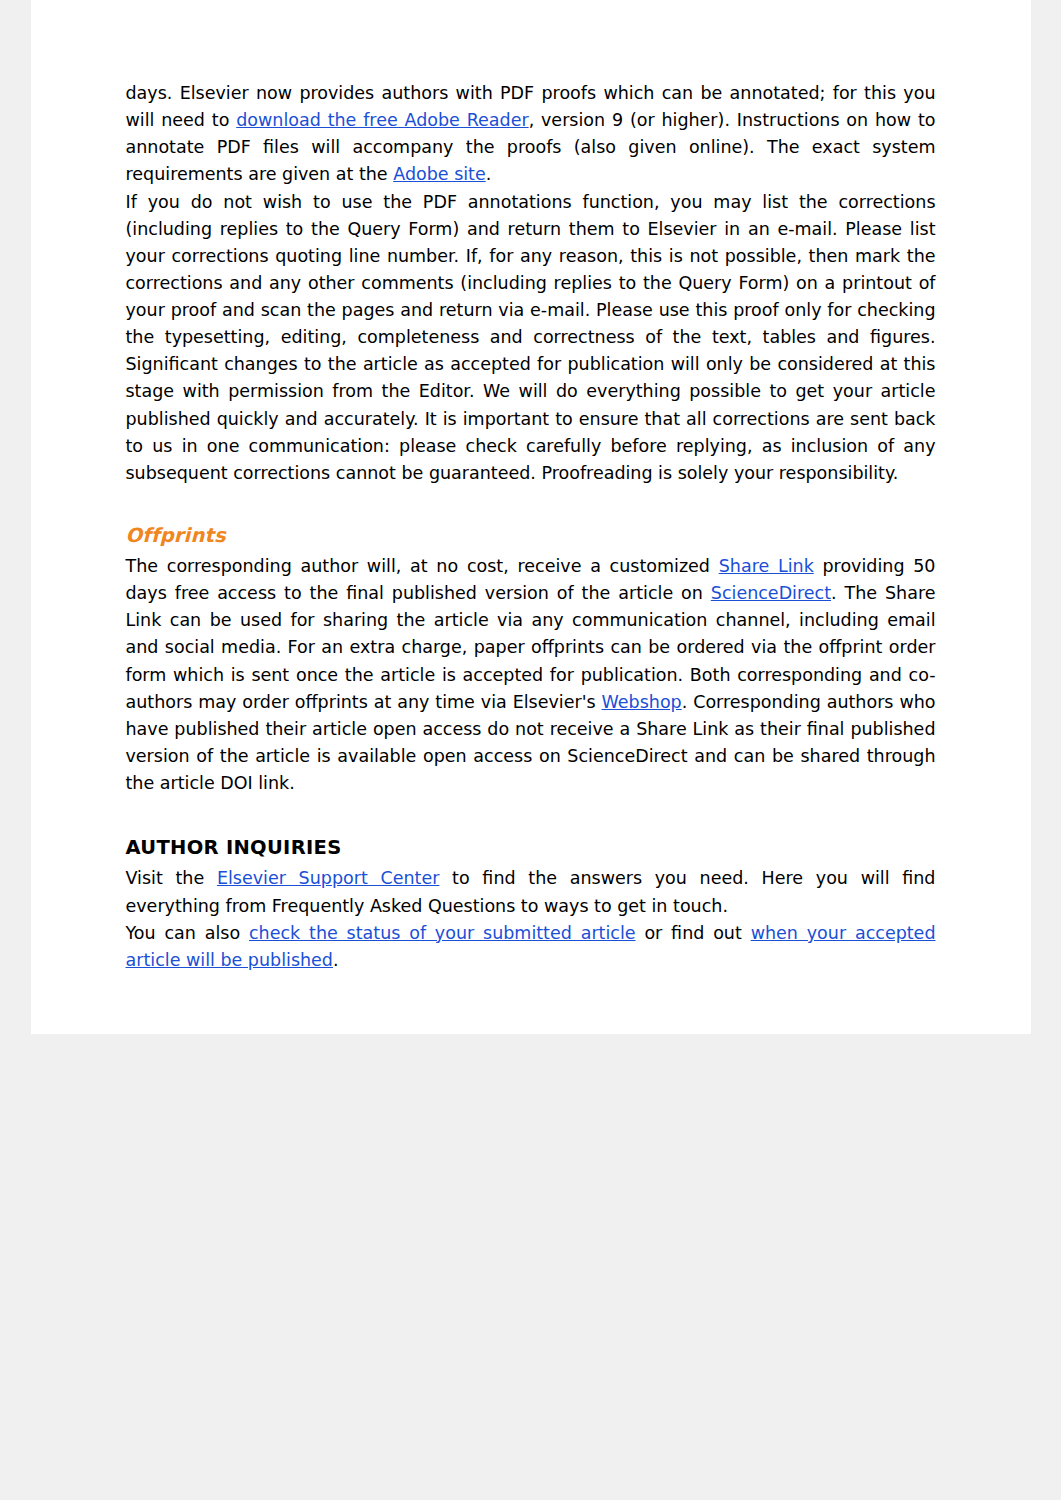days. Elsevier now provides authors with PDF proofs which can be annotated; for this you will need to download the free Adobe Reader, version 9 (or higher). Instructions on how to annotate PDF files will accompany the proofs (also given online). The exact system requirements are given at the Adobe site.
If you do not wish to use the PDF annotations function, you may list the corrections (including replies to the Query Form) and return them to Elsevier in an e-mail. Please list your corrections quoting line number. If, for any reason, this is not possible, then mark the corrections and any other comments (including replies to the Query Form) on a printout of your proof and scan the pages and return via e-mail. Please use this proof only for checking the typesetting, editing, completeness and correctness of the text, tables and figures. Significant changes to the article as accepted for publication will only be considered at this stage with permission from the Editor. We will do everything possible to get your article published quickly and accurately. It is important to ensure that all corrections are sent back to us in one communication: please check carefully before replying, as inclusion of any subsequent corrections cannot be guaranteed. Proofreading is solely your responsibility.
Offprints
The corresponding author will, at no cost, receive a customized Share Link providing 50 days free access to the final published version of the article on ScienceDirect. The Share Link can be used for sharing the article via any communication channel, including email and social media. For an extra charge, paper offprints can be ordered via the offprint order form which is sent once the article is accepted for publication. Both corresponding and co-authors may order offprints at any time via Elsevier's Webshop. Corresponding authors who have published their article open access do not receive a Share Link as their final published version of the article is available open access on ScienceDirect and can be shared through the article DOI link.
AUTHOR INQUIRIES
Visit the Elsevier Support Center to find the answers you need. Here you will find everything from Frequently Asked Questions to ways to get in touch.
You can also check the status of your submitted article or find out when your accepted article will be published.